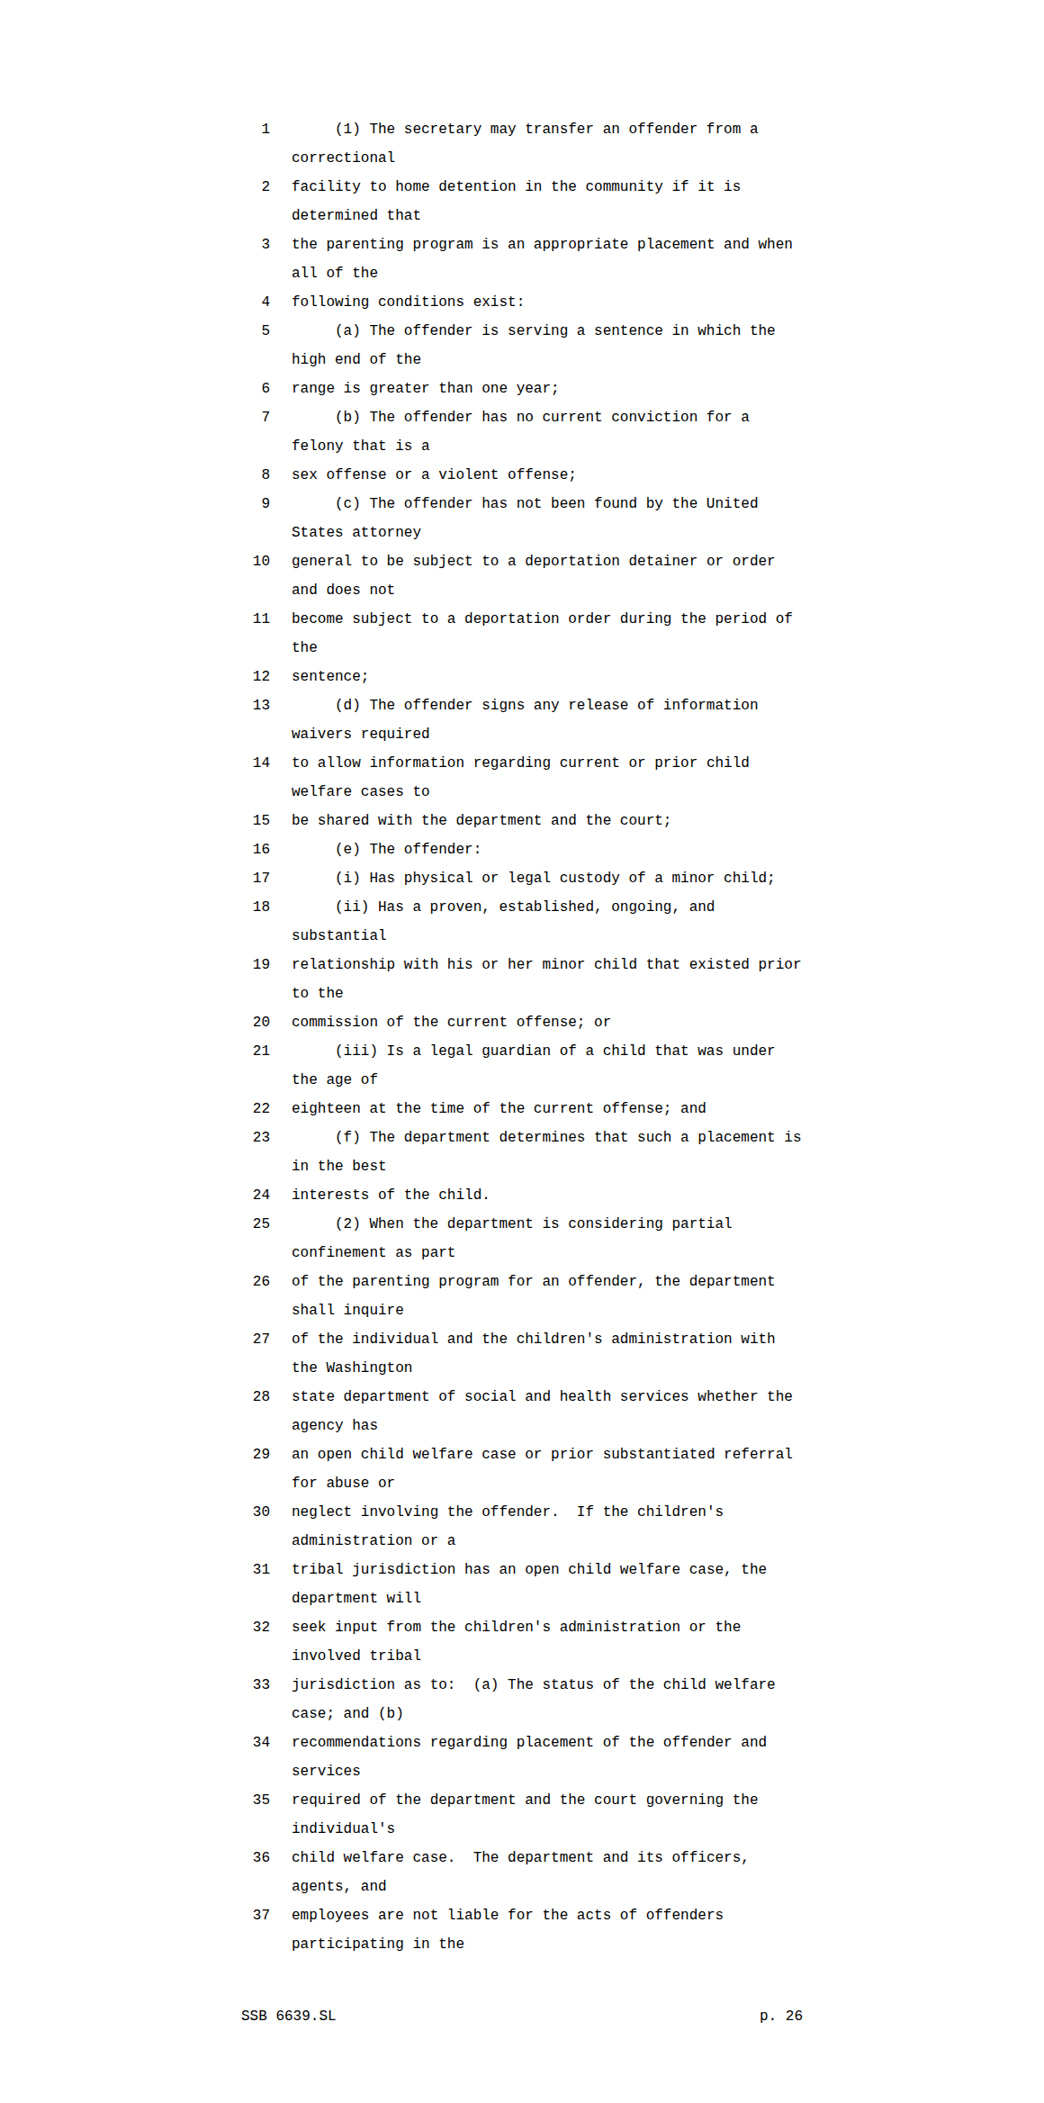(1) The secretary may transfer an offender from a correctional
facility to home detention in the community if it is determined that
the parenting program is an appropriate placement and when all of the
following conditions exist:
(a) The offender is serving a sentence in which the high end of the
range is greater than one year;
(b) The offender has no current conviction for a felony that is a
sex offense or a violent offense;
(c) The offender has not been found by the United States attorney
general to be subject to a deportation detainer or order and does not
become subject to a deportation order during the period of the
sentence;
(d) The offender signs any release of information waivers required
to allow information regarding current or prior child welfare cases to
be shared with the department and the court;
(e) The offender:
(i) Has physical or legal custody of a minor child;
(ii) Has a proven, established, ongoing, and substantial
relationship with his or her minor child that existed prior to the
commission of the current offense; or
(iii) Is a legal guardian of a child that was under the age of
eighteen at the time of the current offense; and
(f) The department determines that such a placement is in the best
interests of the child.
(2) When the department is considering partial confinement as part
of the parenting program for an offender, the department shall inquire
of the individual and the children's administration with the Washington
state department of social and health services whether the agency has
an open child welfare case or prior substantiated referral for abuse or
neglect involving the offender. If the children's administration or a
tribal jurisdiction has an open child welfare case, the department will
seek input from the children's administration or the involved tribal
jurisdiction as to: (a) The status of the child welfare case; and (b)
recommendations regarding placement of the offender and services
required of the department and the court governing the individual's
child welfare case. The department and its officers, agents, and
employees are not liable for the acts of offenders participating in the
SSB 6639.SL p. 26